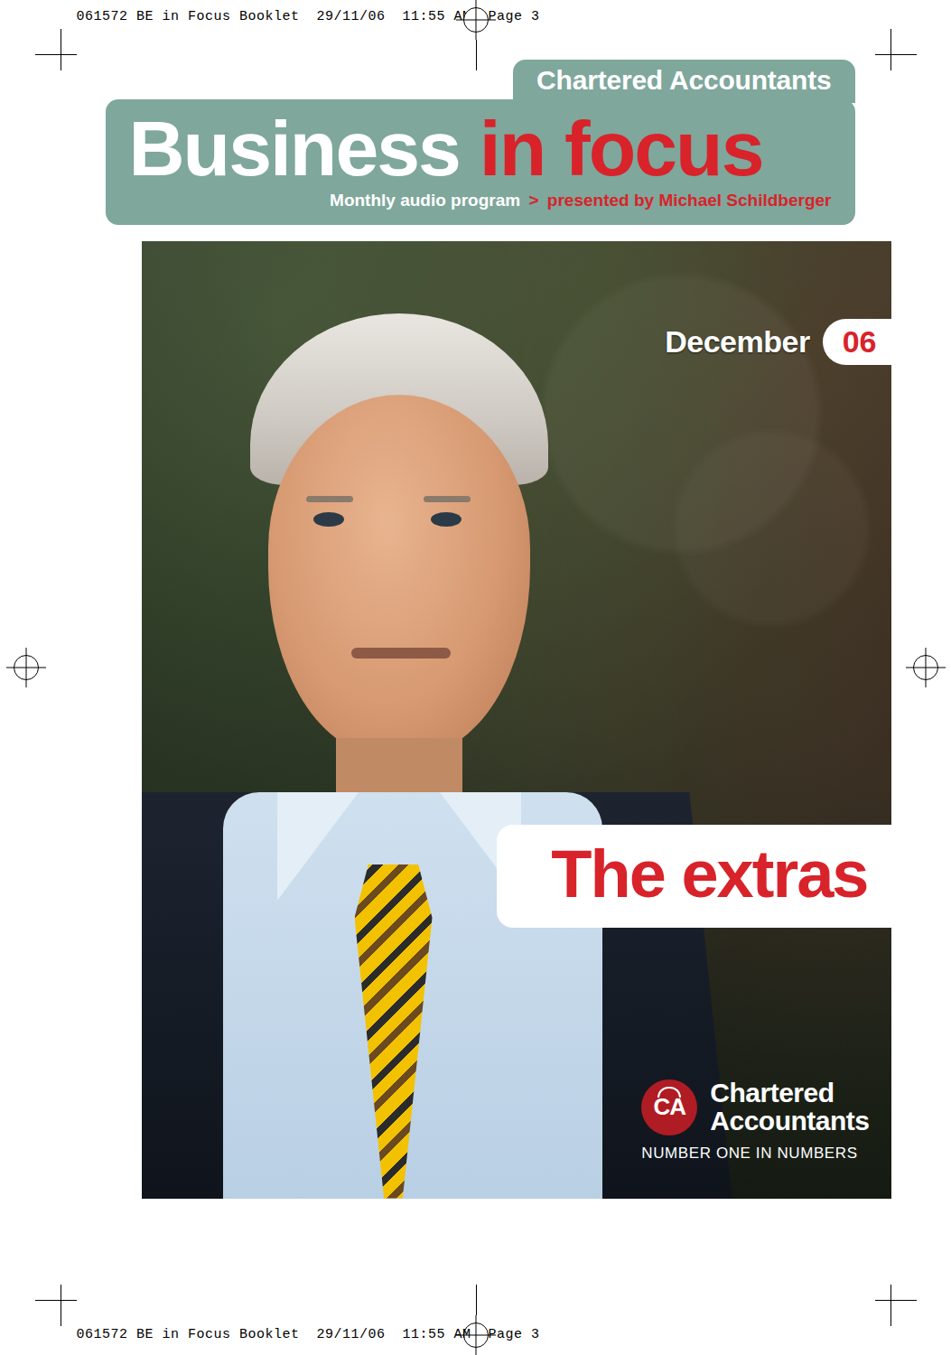061572 BE in Focus Booklet 29/11/06 11:55 AM Page 3
Chartered Accountants
Business in focus
Monthly audio program > presented by Michael Schildberger
December 06
The extras
Chartered
Accountants
Number one in numbers
061572 BE in Focus Booklet 29/11/06 11:55 AM Page 3